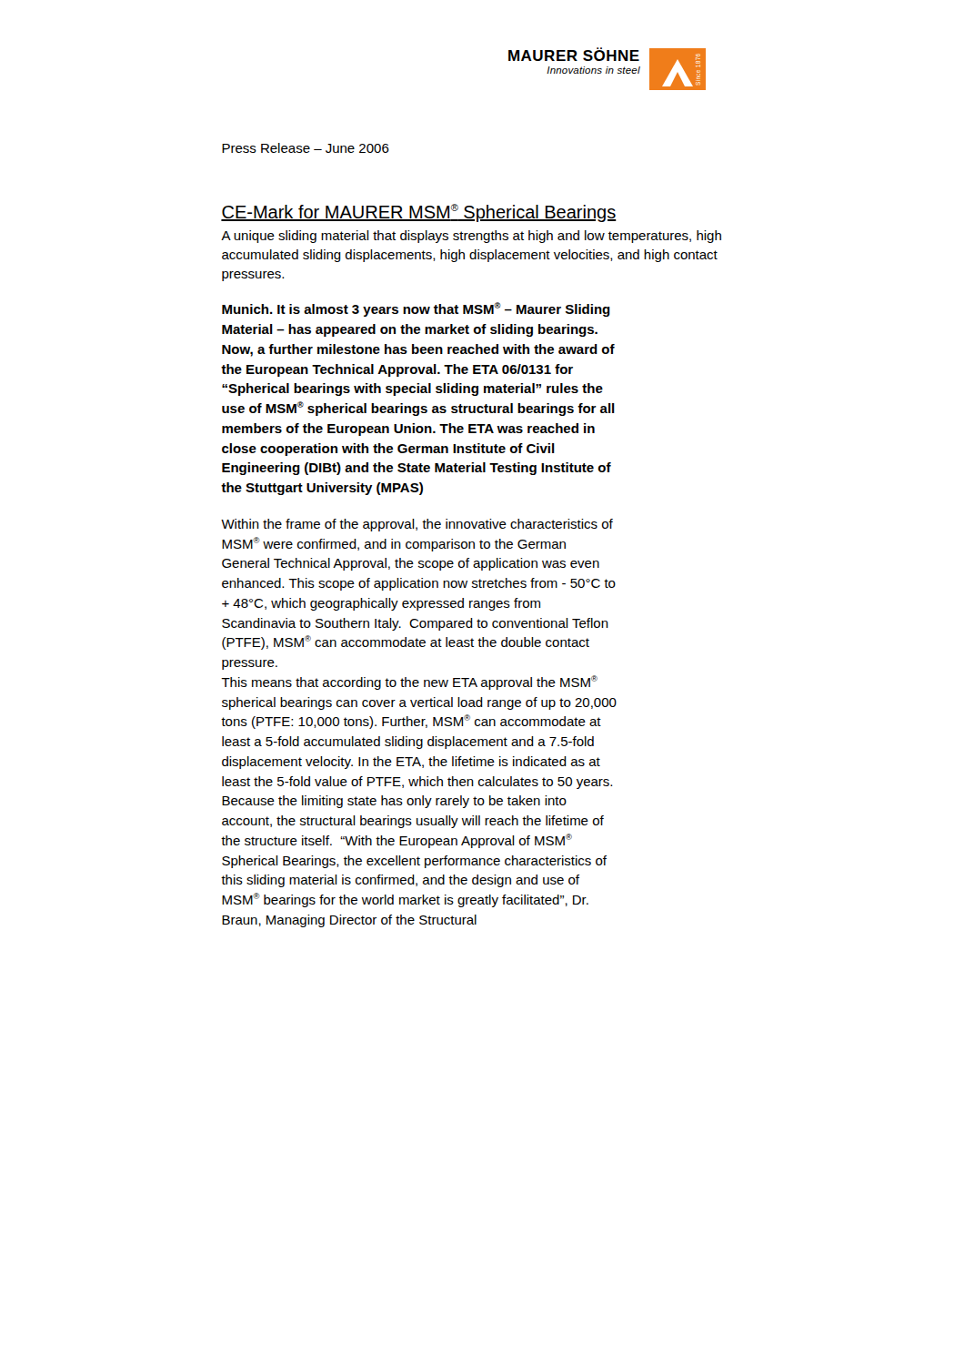MAURER SÖHNE
Innovations in steel
Since 1876
Press Release – June 2006
CE-Mark for MAURER MSM® Spherical Bearings
A unique sliding material that displays strengths at high and low temperatures, high accumulated sliding displacements, high displacement velocities, and high contact pressures.
Munich. It is almost 3 years now that MSM® – Maurer Sliding Material – has appeared on the market of sliding bearings. Now, a further milestone has been reached with the award of the European Technical Approval. The ETA 06/0131 for “Spherical bearings with special sliding material” rules the use of MSM® spherical bearings as structural bearings for all members of the European Union. The ETA was reached in close cooperation with the German Institute of Civil Engineering (DIBt) and the State Material Testing Institute of the Stuttgart University (MPAS)
Within the frame of the approval, the innovative characteristics of MSM® were confirmed, and in comparison to the German General Technical Approval, the scope of application was even enhanced. This scope of application now stretches from - 50°C to + 48°C, which geographically expressed ranges from Scandinavia to Southern Italy. Compared to conventional Teflon (PTFE), MSM® can accommodate at least the double contact pressure.
This means that according to the new ETA approval the MSM® spherical bearings can cover a vertical load range of up to 20,000 tons (PTFE: 10,000 tons). Further, MSM® can accommodate at least a 5-fold accumulated sliding displacement and a 7.5-fold displacement velocity. In the ETA, the lifetime is indicated as at least the 5-fold value of PTFE, which then calculates to 50 years. Because the limiting state has only rarely to be taken into account, the structural bearings usually will reach the lifetime of the structure itself. “With the European Approval of MSM® Spherical Bearings, the excellent performance characteristics of this sliding material is confirmed, and the design and use of MSM® bearings for the world market is greatly facilitated”, Dr. Braun, Managing Director of the Structural